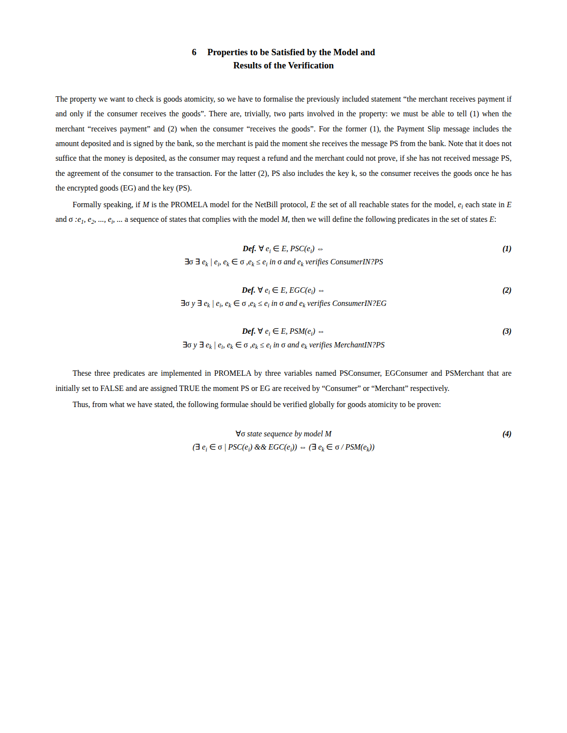6 Properties to be Satisfied by the Model and
Results of the Verification
The property we want to check is goods atomicity, so we have to formalise the previously included statement “the merchant receives payment if and only if the consumer receives the goods”. There are, trivially, two parts involved in the property: we must be able to tell (1) when the merchant “receives payment” and (2) when the consumer “receives the goods”. For the former (1), the Payment Slip message includes the amount deposited and is signed by the bank, so the merchant is paid the moment she receives the message PS from the bank. Note that it does not suffice that the money is deposited, as the consumer may request a refund and the merchant could not prove, if she has not received message PS, the agreement of the consumer to the transaction. For the latter (2), PS also includes the key k, so the consumer receives the goods once he has the encrypted goods (EG) and the key (PS).
Formally speaking, if M is the PROMELA model for the NetBill protocol, E the set of all reachable states for the model, ei each state in E and σ :e1, e2, ..., ei, ... a sequence of states that complies with the model M, then we will define the following predicates in the set of states E:
(1) Def. ∀ ei ∈ E, PSC(ei) ⇔ ∃σ ∃ ek | ei, ek ∈ σ ,ek ≤ ei in σ and ek verifies ConsumerIN?PS
(2) Def. ∀ ei ∈ E, EGC(ei) ⇔ ∃σ y ∃ ek | ei, ek ∈ σ ,ek ≤ ei in σ and ek verifies ConsumerIN?EG
(3) Def. ∀ ei ∈ E, PSM(ei) ⇔ ∃σ y ∃ ek | ei, ek ∈ σ ,ek ≤ ei in σ and ek verifies MerchantIN?PS
These three predicates are implemented in PROMELA by three variables named PSConsumer, EGConsumer and PSMerchant that are initially set to FALSE and are assigned TRUE the moment PS or EG are received by “Consumer” or “Merchant” respectively.
Thus, from what we have stated, the following formulae should be verified globally for goods atomicity to be proven:
(4) ∀σ state sequence by model M (∃ ei ∈ σ | PSC(ei) && EGC(ei)) ⇔ (∃ ek ∈ σ / PSM(ek))